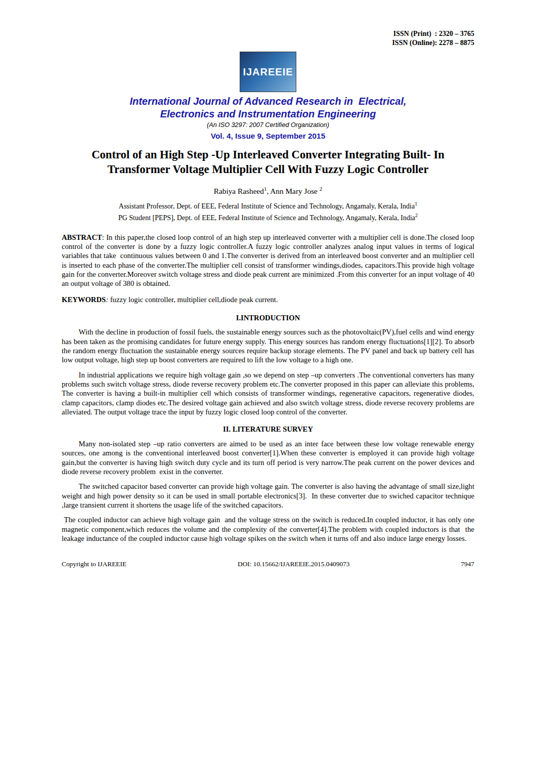ISSN (Print) : 2320 – 3765
ISSN (Online): 2278 – 8875
IJAREEIE
International Journal of Advanced Research in Electrical,
Electronics and Instrumentation Engineering
(An ISO 3297: 2007 Certified Organization)
Vol. 4, Issue 9, September 2015
Control of an High Step -Up Interleaved Converter Integrating Built- In Transformer Voltage Multiplier Cell With Fuzzy Logic Controller
Rabiya Rasheed1, Ann Mary Jose 2
Assistant Professor, Dept. of EEE, Federal Institute of Science and Technology, Angamaly, Kerala, India1
PG Student [PEPS], Dept. of EEE, Federal Institute of Science and Technology, Angamaly, Kerala, India2
ABSTRACT: In this paper,the closed loop control of an high step up interleaved converter with a multiplier cell is done.The closed loop control of the converter is done by a fuzzy logic controller.A fuzzy logic controller analyzes analog input values in terms of logical variables that take continuous values between 0 and 1.The converter is derived from an interleaved boost converter and an multiplier cell is inserted to each phase of the converter.The multiplier cell consist of transformer windings,diodes, capacitors.This provide high voltage gain for the converter.Moreover switch voltage stress and diode peak current are minimized .From this converter for an input voltage of 40 an output voltage of 380 is obtained.
KEYWORDS: fuzzy logic controller, multiplier cell,diode peak current.
I.INTRODUCTION
With the decline in production of fossil fuels, the sustainable energy sources such as the photovoltaic(PV),fuel cells and wind energy has been taken as the promising candidates for future energy supply. This energy sources has random energy fluctuations[1][2]. To absorb the random energy fluctuation the sustainable energy sources require backup storage elements. The PV panel and back up battery cell has low output voltage, high step up boost converters are required to lift the low voltage to a high one.
In industrial applications we require high voltage gain ,so we depend on step –up converters .The conventional converters has many problems such switch voltage stress, diode reverse recovery problem etc.The converter proposed in this paper can alleviate this problems, The converter is having a built-in multiplier cell which consists of transformer windings, regenerative capacitors, regenerative diodes, clamp capacitors, clamp diodes etc.The desired voltage gain achieved and also switch voltage stress, diode reverse recovery problems are alleviated. The output voltage trace the input by fuzzy logic closed loop control of the converter.
II. LITERATURE SURVEY
Many non-isolated step –up ratio converters are aimed to be used as an inter face between these low voltage renewable energy sources, one among is the conventional interleaved boost converter[1].When these converter is employed it can provide high voltage gain,but the converter is having high switch duty cycle and its turn off period is very narrow.The peak current on the power devices and diode reverse recovery problem exist in the converter.
The switched capacitor based converter can provide high voltage gain. The converter is also having the advantage of small size,light weight and high power density so it can be used in small portable electronics[3]. In these converter due to swiched capacitor technique ,large transient current it shortens the usage life of the switched capacitors.
The coupled inductor can achieve high voltage gain and the voltage stress on the switch is reduced.In coupled inductor, it has only one magnetic component,which reduces the volume and the complexity of the converter[4].The problem with coupled inductors is that the leakage inductance of the coupled inductor cause high voltage spikes on the switch when it turns off and also induce large energy losses.
Copyright to IJAREEIE DOI: 10.15662/IJAREEIE.2015.0409073 7947